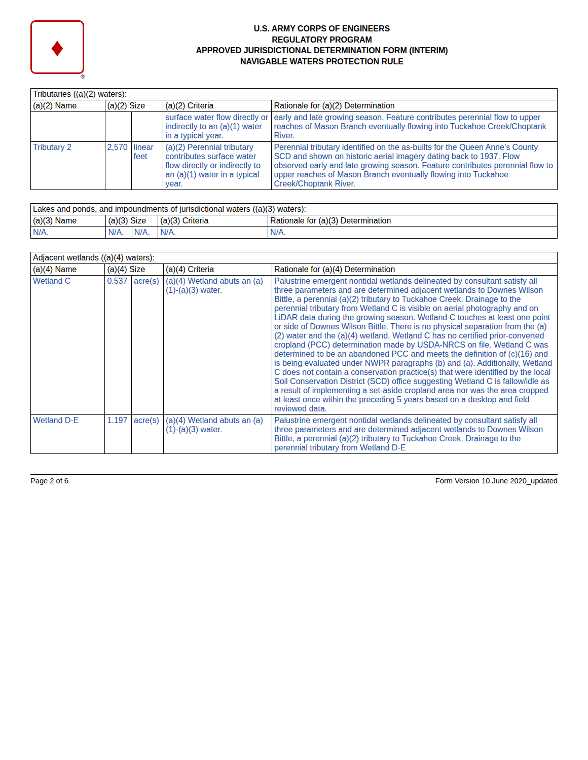♦ ®
U.S. ARMY CORPS OF ENGINEERS
REGULATORY PROGRAM
APPROVED JURISDICTIONAL DETERMINATION FORM (INTERIM)
NAVIGABLE WATERS PROTECTION RULE
Tributaries ((a)(2) waters):
| (a)(2) Name | (a)(2) Size | (a)(2) Criteria | Rationale for (a)(2) Determination |
| --- | --- | --- | --- |
| | | | surface water flow directly or indirectly to an (a)(1) water in a typical year. | early and late growing season. Feature contributes perennial flow to upper reaches of Mason Branch eventually flowing into Tuckahoe Creek/Choptank River. |
| Tributary 2 | 2,570 | linear feet | (a)(2) Perennial tributary contributes surface water flow directly or indirectly to an (a)(1) water in a typical year. | Perennial tributary identified on the as-builts for the Queen Anne’s County SCD and shown on historic aerial imagery dating back to 1937. Flow observed early and late growing season. Feature contributes perennial flow to upper reaches of Mason Branch eventually flowing into Tuckahoe Creek/Choptank River. |
Lakes and ponds, and impoundments of jurisdictional waters ((a)(3) waters):
| (a)(3) Name | (a)(3) Size | (a)(3) Criteria | Rationale for (a)(3) Determination |
| --- | --- | --- | --- |
| N/A. | N/A. | N/A. | N/A. | N/A. |
Adjacent wetlands ((a)(4) waters):
| (a)(4) Name | (a)(4) Size | (a)(4) Criteria | Rationale for (a)(4) Determination |
| --- | --- | --- | --- |
| Wetland C | 0.537 | acre(s) | (a)(4) Wetland abuts an (a)(1)-(a)(3) water. | Palustrine emergent nontidal wetlands delineated by consultant satisfy all three parameters and are determined adjacent wetlands to Downes Wilson Bittle, a perennial (a)(2) tributary to Tuckahoe Creek. Drainage to the perennial tributary from Wetland C is visible on aerial photography and on LiDAR data during the growing season. Wetland C touches at least one point or side of Downes Wilson Bittle. There is no physical separation from the (a)(2) water and the (a)(4) wetland. Wetland C has no certified prior-converted cropland (PCC) determination made by USDA-NRCS on file. Wetland C was determined to be an abandoned PCC and meets the definition of (c)(16) and is being evaluated under NWPR paragraphs (b) and (a). Additionally, Wetland C does not contain a conservation practice(s) that were identified by the local Soil Conservation District (SCD) office suggesting Wetland C is fallow/idle as a result of implementing a set-aside cropland area nor was the area cropped at least once within the preceding 5 years based on a desktop and field reviewed data. |
| Wetland D-E | 1.197 | acre(s) | (a)(4) Wetland abuts an (a)(1)-(a)(3) water. | Palustrine emergent nontidal wetlands delineated by consultant satisfy all three parameters and are determined adjacent wetlands to Downes Wilson Bittle, a perennial (a)(2) tributary to Tuckahoe Creek. Drainage to the perennial tributary from Wetland D-E |
Page 2 of 6 Form Version 10 June 2020_updated